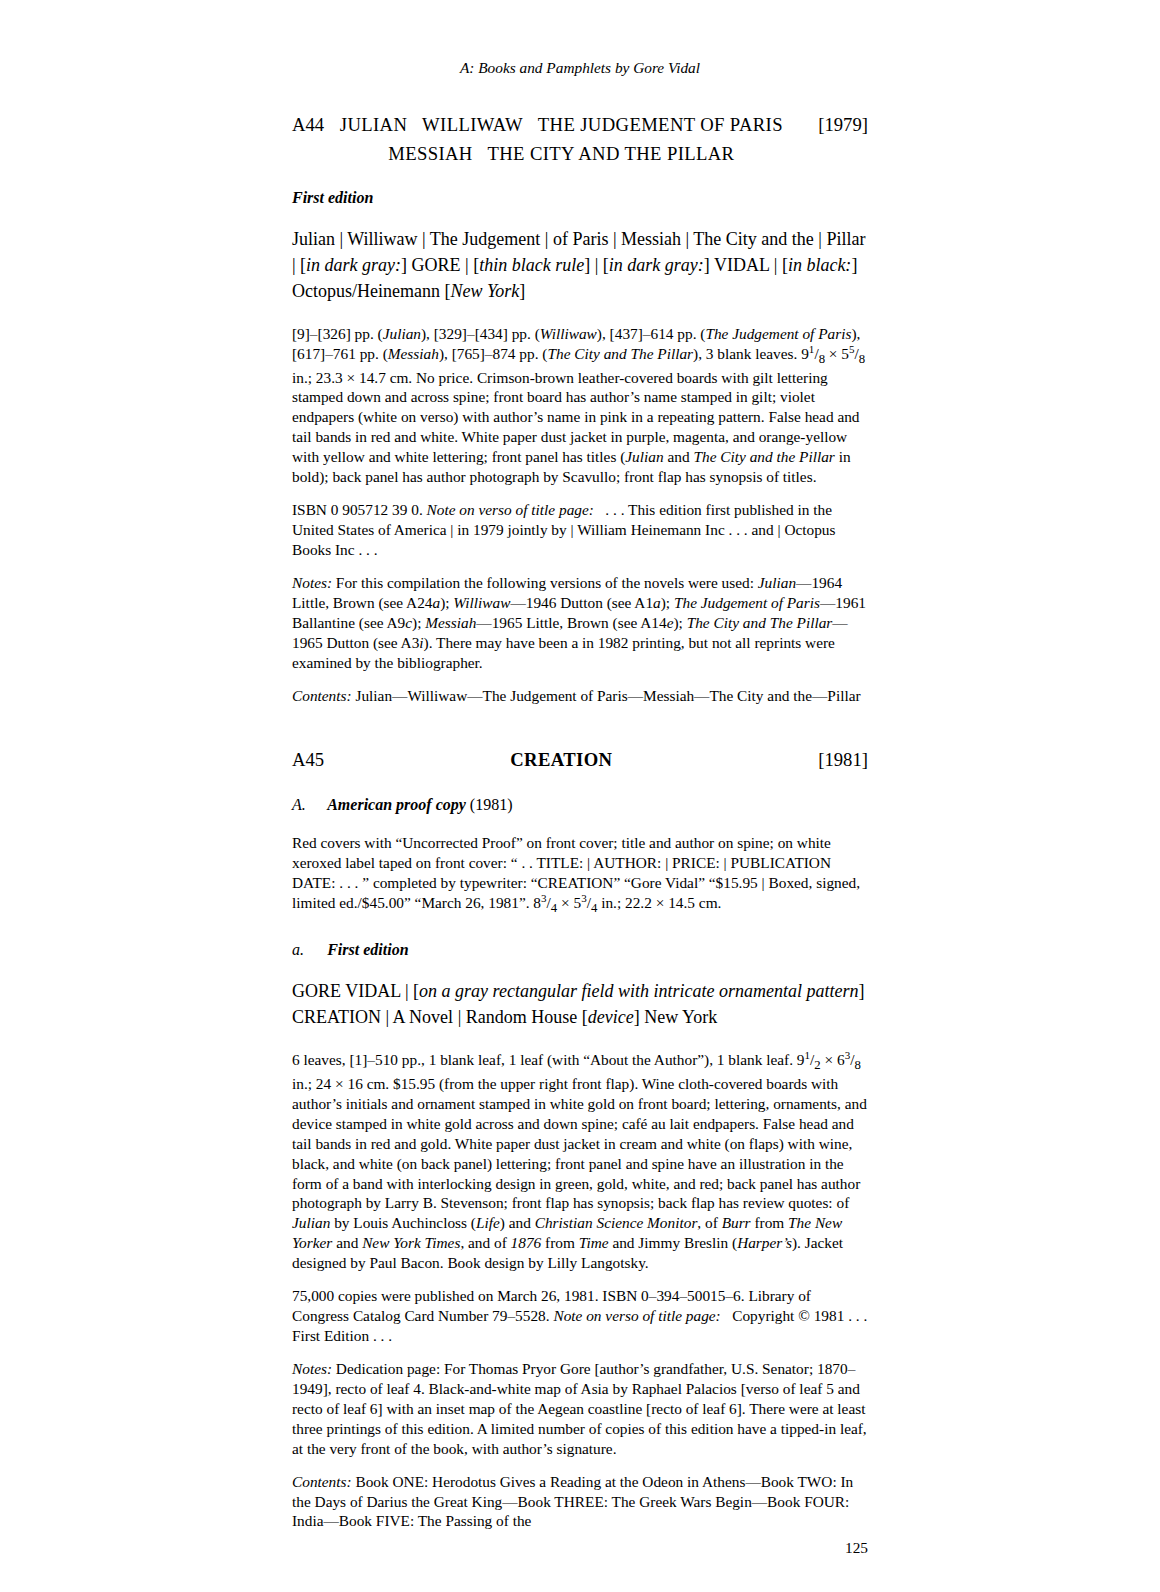A: Books and Pamphlets by Gore Vidal
A44
JULIAN WILLIWAW THE JUDGEMENT OF PARIS
[1979]
MESSIAH THE CITY AND THE PILLAR
First edition
Julian | Williwaw | The Judgement | of Paris | Messiah | The City and the | Pillar | [in dark gray:] GORE | [thin black rule] | [in dark gray:] VIDAL | [in black:] Octopus/Heinemann [New York]
[9]–[326] pp. (Julian), [329]–[434] pp. (Williwaw), [437]–614 pp. (The Judgement of Paris), [617]–761 pp. (Messiah), [765]–874 pp. (The City and The Pillar), 3 blank leaves. 91/8 × 55/8 in.; 23.3 × 14.7 cm. No price. Crimson-brown leather-covered boards with gilt lettering stamped down and across spine; front board has author’s name stamped in gilt; violet endpapers (white on verso) with author’s name in pink in a repeating pattern. False head and tail bands in red and white. White paper dust jacket in purple, magenta, and orange-yellow with yellow and white lettering; front panel has titles (Julian and The City and the Pillar in bold); back panel has author photograph by Scavullo; front flap has synopsis of titles.
ISBN 0 905712 39 0. Note on verso of title page: . . . This edition first published in the United States of America | in 1979 jointly by | William Heinemann Inc . . . and | Octopus Books Inc . . .
Notes: For this compilation the following versions of the novels were used: Julian—1964 Little, Brown (see A24a); Williwaw—1946 Dutton (see A1a); The Judgement of Paris—1961 Ballantine (see A9c); Messiah—1965 Little, Brown (see A14e); The City and The Pillar—1965 Dutton (see A3i). There may have been a in 1982 printing, but not all reprints were examined by the bibliographer.
Contents: Julian—Williwaw—The Judgement of Paris—Messiah—The City and the—Pillar
A45
CREATION
[1981]
A.
American proof copy (1981)
Red covers with “Uncorrected Proof” on front cover; title and author on spine; on white xeroxed label taped on front cover: “ . . TITLE: | AUTHOR: | PRICE: | PUBLICATION DATE: . . . ” completed by typewriter: “CREATION” “Gore Vidal” “$15.95 | Boxed, signed, limited ed./$45.00” “March 26, 1981”. 83/4 × 53/4 in.; 22.2 × 14.5 cm.
a.
First edition
GORE VIDAL | [on a gray rectangular field with intricate ornamental pattern] CREATION | A Novel | Random House [device] New York
6 leaves, [1]–510 pp., 1 blank leaf, 1 leaf (with “About the Author”), 1 blank leaf. 91/2 × 63/8 in.; 24 × 16 cm. $15.95 (from the upper right front flap). Wine cloth-covered boards with author’s initials and ornament stamped in white gold on front board; lettering, ornaments, and device stamped in white gold across and down spine; café au lait endpapers. False head and tail bands in red and gold. White paper dust jacket in cream and white (on flaps) with wine, black, and white (on back panel) lettering; front panel and spine have an illustration in the form of a band with interlocking design in green, gold, white, and red; back panel has author photograph by Larry B. Stevenson; front flap has synopsis; back flap has review quotes: of Julian by Louis Auchincloss (Life) and Christian Science Monitor, of Burr from The New Yorker and New York Times, and of 1876 from Time and Jimmy Breslin (Harper’s). Jacket designed by Paul Bacon. Book design by Lilly Langotsky.
75,000 copies were published on March 26, 1981. ISBN 0–394–50015–6. Library of Congress Catalog Card Number 79–5528. Note on verso of title page: Copyright © 1981 . . . First Edition . . .
Notes: Dedication page: For Thomas Pryor Gore [author’s grandfather, U.S. Senator; 1870–1949], recto of leaf 4. Black-and-white map of Asia by Raphael Palacios [verso of leaf 5 and recto of leaf 6] with an inset map of the Aegean coastline [recto of leaf 6]. There were at least three printings of this edition. A limited number of copies of this edition have a tipped-in leaf, at the very front of the book, with author’s signature.
Contents: Book ONE: Herodotus Gives a Reading at the Odeon in Athens—Book TWO: In the Days of Darius the Great King—Book THREE: The Greek Wars Begin—Book FOUR: India—Book FIVE: The Passing of the
125